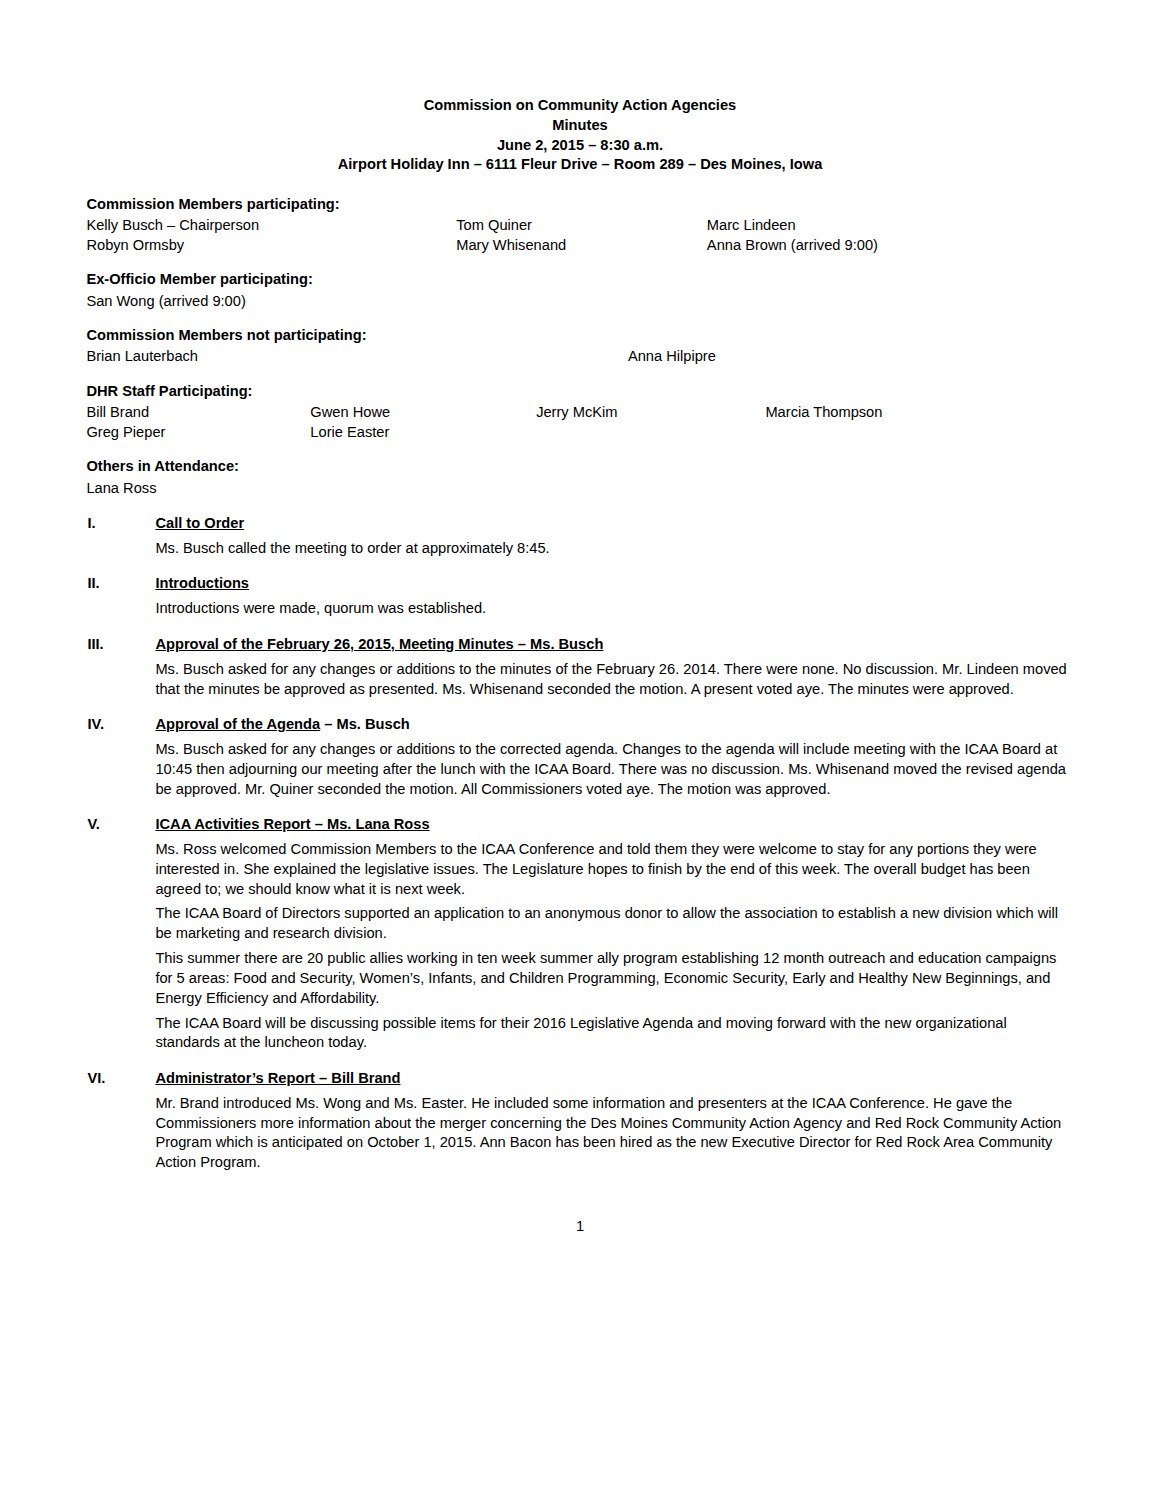Commission on Community Action Agencies
Minutes
June 2, 2015 – 8:30 a.m.
Airport Holiday Inn – 6111 Fleur Drive – Room 289 – Des Moines, Iowa
Commission Members participating:
| Kelly Busch – Chairperson | Tom Quiner | Marc Lindeen |
| Robyn Ormsby | Mary Whisenand | Anna Brown (arrived 9:00) |
Ex-Officio Member participating:
San Wong (arrived 9:00)
Commission Members not participating:
| Brian Lauterbach | Anna Hilpipre |
DHR Staff Participating:
| Bill Brand | Gwen Howe | Jerry McKim | Marcia Thompson |
| Greg Pieper | Lorie Easter | | |
Others in Attendance:
Lana Ross
| I. | Call to Order Ms. Busch called the meeting to order at approximately 8:45. |
| II. | Introductions Introductions were made, quorum was established. |
| III. | Approval of the February 26, 2015, Meeting Minutes – Ms. Busch Ms. Busch asked for any changes or additions to the minutes of the February 26. 2014. There were none. No discussion. Mr. Lindeen moved that the minutes be approved as presented. Ms. Whisenand seconded the motion. A present voted aye. The minutes were approved. |
| IV. | Approval of the Agenda – Ms. Busch Ms. Busch asked for any changes or additions to the corrected agenda. Changes to the agenda will include meeting with the ICAA Board at 10:45 then adjourning our meeting after the lunch with the ICAA Board. There was no discussion. Ms. Whisenand moved the revised agenda be approved. Mr. Quiner seconded the motion. All Commissioners voted aye. The motion was approved. |
| V. | ICAA Activities Report – Ms. Lana Ross Ms. Ross welcomed Commission Members to the ICAA Conference and told them they were welcome to stay for any portions they were interested in. She explained the legislative issues. The Legislature hopes to finish by the end of this week. The overall budget has been agreed to; we should know what it is next week. The ICAA Board of Directors supported an application to an anonymous donor to allow the association to establish a new division which will be marketing and research division. This summer there are 20 public allies working in ten week summer ally program establishing 12 month outreach and education campaigns for 5 areas: Food and Security, Women’s, Infants, and Children Programming, Economic Security, Early and Healthy New Beginnings, and Energy Efficiency and Affordability. The ICAA Board will be discussing possible items for their 2016 Legislative Agenda and moving forward with the new organizational standards at the luncheon today. |
| VI. | Administrator’s Report – Bill Brand Mr. Brand introduced Ms. Wong and Ms. Easter. He included some information and presenters at the ICAA Conference. He gave the Commissioners more information about the merger concerning the Des Moines Community Action Agency and Red Rock Community Action Program which is anticipated on October 1, 2015. Ann Bacon has been hired as the new Executive Director for Red Rock Area Community Action Program. |
1